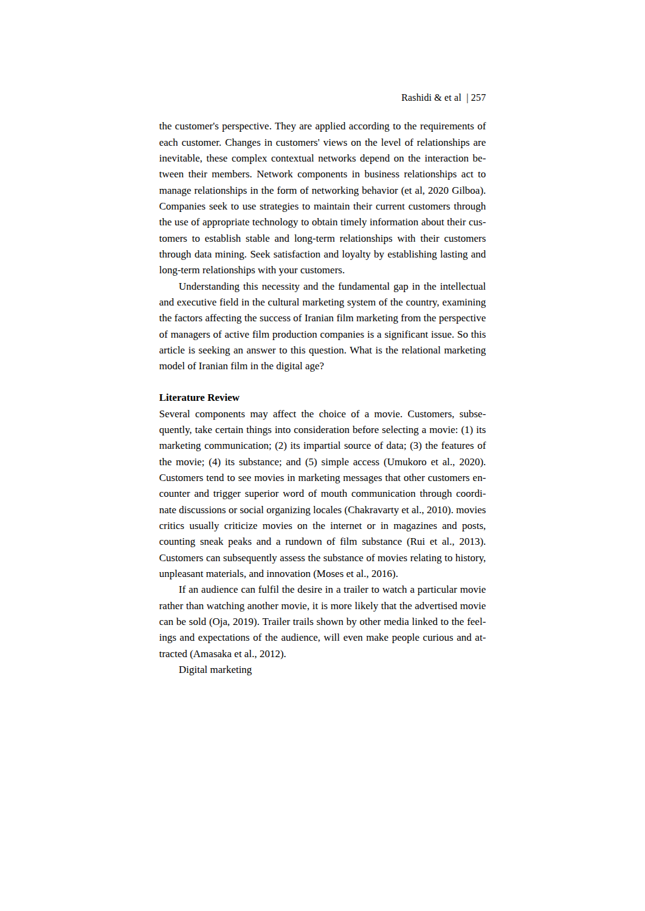Rashidi & et al | 257
the customer's perspective. They are applied according to the requirements of each customer. Changes in customers' views on the level of relationships are inevitable, these complex contextual networks depend on the interaction between their members. Network components in business relationships act to manage relationships in the form of networking behavior (et al, 2020 Gilboa). Companies seek to use strategies to maintain their current customers through the use of appropriate technology to obtain timely information about their customers to establish stable and long-term relationships with their customers through data mining. Seek satisfaction and loyalty by establishing lasting and long-term relationships with your customers.
Understanding this necessity and the fundamental gap in the intellectual and executive field in the cultural marketing system of the country, examining the factors affecting the success of Iranian film marketing from the perspective of managers of active film production companies is a significant issue. So this article is seeking an answer to this question. What is the relational marketing model of Iranian film in the digital age?
Literature Review
Several components may affect the choice of a movie. Customers, subsequently, take certain things into consideration before selecting a movie: (1) its marketing communication; (2) its impartial source of data; (3) the features of the movie; (4) its substance; and (5) simple access (Umukoro et al., 2020). Customers tend to see movies in marketing messages that other customers encounter and trigger superior word of mouth communication through coordinate discussions or social organizing locales (Chakravarty et al., 2010). movies critics usually criticize movies on the internet or in magazines and posts, counting sneak peaks and a rundown of film substance (Rui et al., 2013). Customers can subsequently assess the substance of movies relating to history, unpleasant materials, and innovation (Moses et al., 2016).
If an audience can fulfil the desire in a trailer to watch a particular movie rather than watching another movie, it is more likely that the advertised movie can be sold (Oja, 2019). Trailer trails shown by other media linked to the feelings and expectations of the audience, will even make people curious and attracted (Amasaka et al., 2012).
Digital marketing